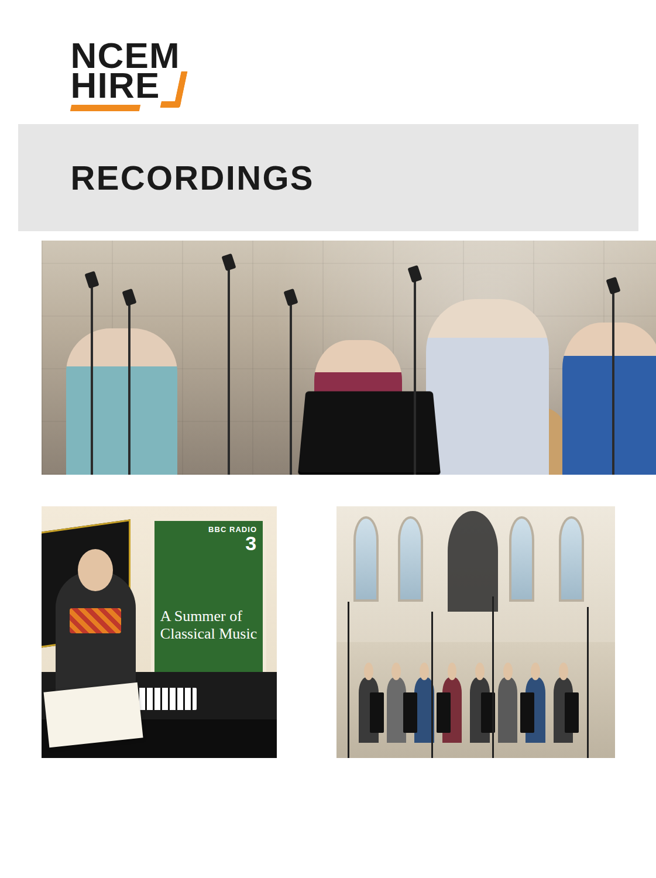NCEM HIRE
RECORDINGS
BBC RADIO3
A Summer of
Classical Music